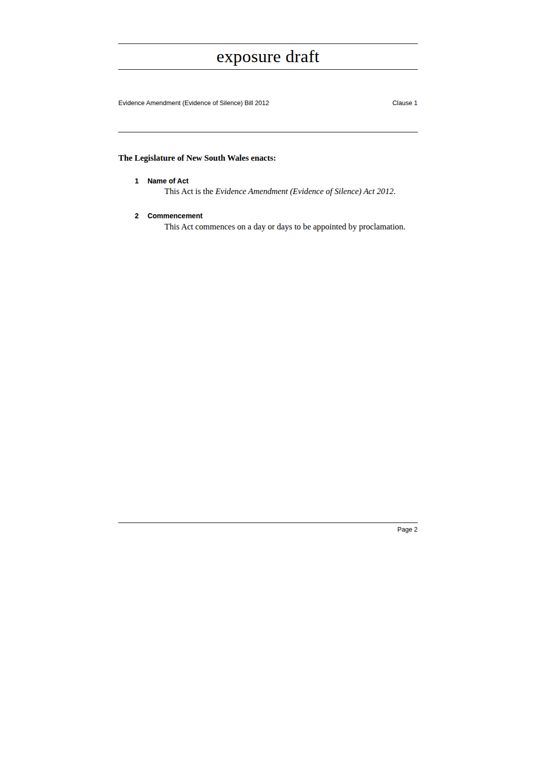exposure draft
Evidence Amendment (Evidence of Silence) Bill 2012
Clause 1
The Legislature of New South Wales enacts:
1 Name of Act
This Act is the Evidence Amendment (Evidence of Silence) Act 2012.
2 Commencement
This Act commences on a day or days to be appointed by proclamation.
Page 2